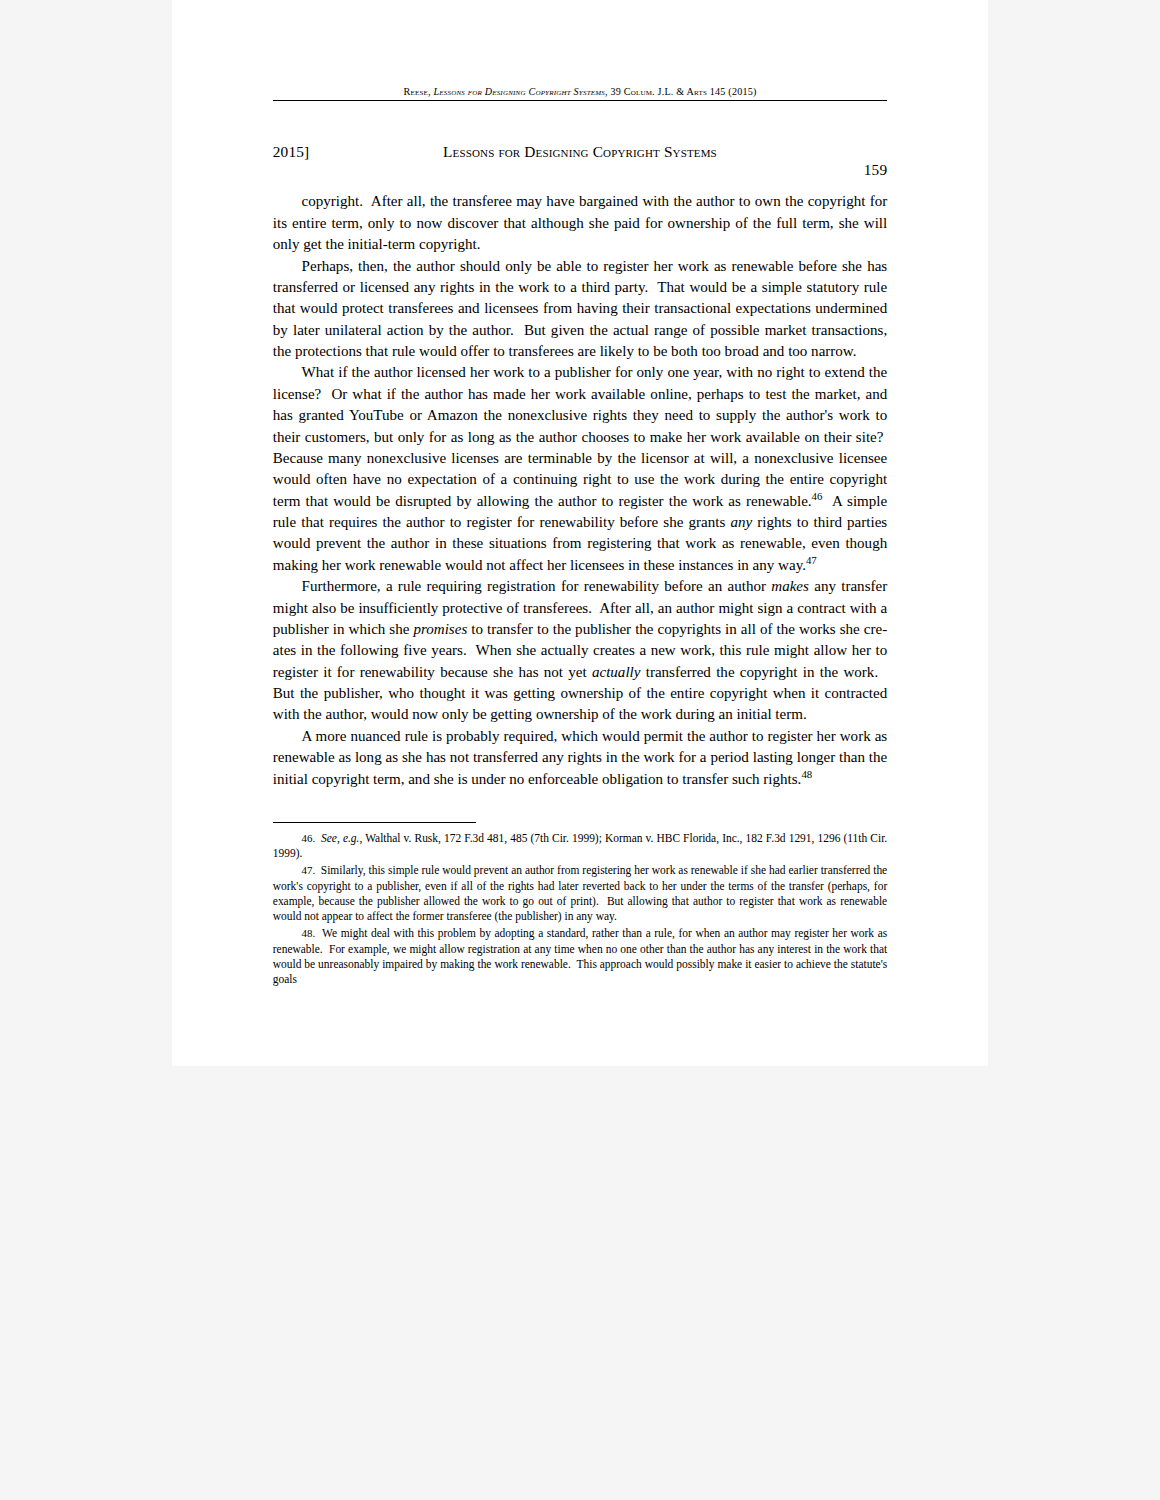Reese, Lessons for Designing Copyright Systems, 39 Colum. J.L. & Arts 145 (2015)
2015]
Lessons for Designing Copyright Systems
159
copyright. After all, the transferee may have bargained with the author to own the copyright for its entire term, only to now discover that although she paid for ownership of the full term, she will only get the initial-term copyright.
Perhaps, then, the author should only be able to register her work as renewable before she has transferred or licensed any rights in the work to a third party. That would be a simple statutory rule that would protect transferees and licensees from having their transactional expectations undermined by later unilateral action by the author. But given the actual range of possible market transactions, the protections that rule would offer to transferees are likely to be both too broad and too narrow.
What if the author licensed her work to a publisher for only one year, with no right to extend the license? Or what if the author has made her work available online, perhaps to test the market, and has granted YouTube or Amazon the nonexclusive rights they need to supply the author's work to their customers, but only for as long as the author chooses to make her work available on their site? Because many nonexclusive licenses are terminable by the licensor at will, a nonexclusive licensee would often have no expectation of a continuing right to use the work during the entire copyright term that would be disrupted by allowing the author to register the work as renewable.46 A simple rule that requires the author to register for renewability before she grants any rights to third parties would prevent the author in these situations from registering that work as renewable, even though making her work renewable would not affect her licensees in these instances in any way.47
Furthermore, a rule requiring registration for renewability before an author makes any transfer might also be insufficiently protective of transferees. After all, an author might sign a contract with a publisher in which she promises to transfer to the publisher the copyrights in all of the works she creates in the following five years. When she actually creates a new work, this rule might allow her to register it for renewability because she has not yet actually transferred the copyright in the work. But the publisher, who thought it was getting ownership of the entire copyright when it contracted with the author, would now only be getting ownership of the work during an initial term.
A more nuanced rule is probably required, which would permit the author to register her work as renewable as long as she has not transferred any rights in the work for a period lasting longer than the initial copyright term, and she is under no enforceable obligation to transfer such rights.48
46. See, e.g., Walthal v. Rusk, 172 F.3d 481, 485 (7th Cir. 1999); Korman v. HBC Florida, Inc., 182 F.3d 1291, 1296 (11th Cir. 1999).
47. Similarly, this simple rule would prevent an author from registering her work as renewable if she had earlier transferred the work's copyright to a publisher, even if all of the rights had later reverted back to her under the terms of the transfer (perhaps, for example, because the publisher allowed the work to go out of print). But allowing that author to register that work as renewable would not appear to affect the former transferee (the publisher) in any way.
48. We might deal with this problem by adopting a standard, rather than a rule, for when an author may register her work as renewable. For example, we might allow registration at any time when no one other than the author has any interest in the work that would be unreasonably impaired by making the work renewable. This approach would possibly make it easier to achieve the statute's goals